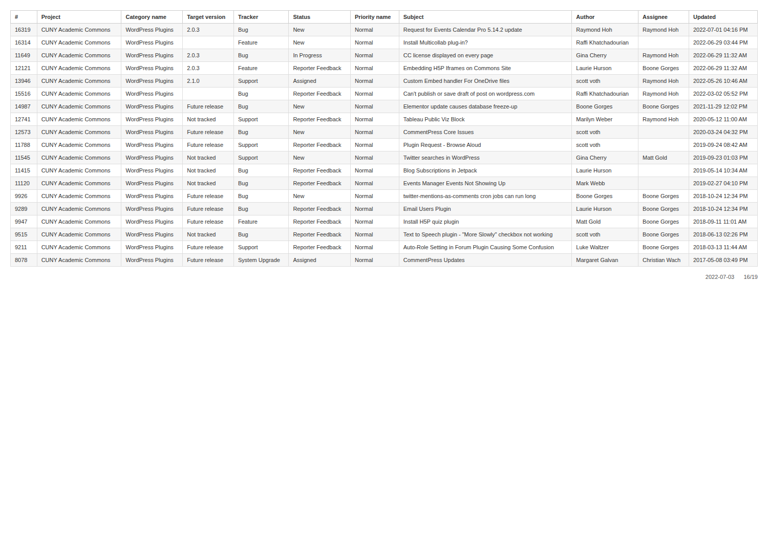| # | Project | Category name | Target version | Tracker | Status | Priority name | Subject | Author | Assignee | Updated |
| --- | --- | --- | --- | --- | --- | --- | --- | --- | --- | --- |
| 16319 | CUNY Academic Commons | WordPress Plugins | 2.0.3 | Bug | New | Normal | Request for Events Calendar Pro 5.14.2 update | Raymond Hoh | Raymond Hoh | 2022-07-01 04:16 PM |
| 16314 | CUNY Academic Commons | WordPress Plugins | | Feature | New | Normal | Install Multicollab plug-in? | Raffi Khatchadourian | | 2022-06-29 03:44 PM |
| 11649 | CUNY Academic Commons | WordPress Plugins | 2.0.3 | Bug | In Progress | Normal | CC license displayed on every page | Gina Cherry | Raymond Hoh | 2022-06-29 11:32 AM |
| 12121 | CUNY Academic Commons | WordPress Plugins | 2.0.3 | Feature | Reporter Feedback | Normal | Embedding H5P Iframes on Commons Site | Laurie Hurson | Boone Gorges | 2022-06-29 11:32 AM |
| 13946 | CUNY Academic Commons | WordPress Plugins | 2.1.0 | Support | Assigned | Normal | Custom Embed handler For OneDrive files | scott voth | Raymond Hoh | 2022-05-26 10:46 AM |
| 15516 | CUNY Academic Commons | WordPress Plugins | | Bug | Reporter Feedback | Normal | Can't publish or save draft of post on wordpress.com | Raffi Khatchadourian | Raymond Hoh | 2022-03-02 05:52 PM |
| 14987 | CUNY Academic Commons | WordPress Plugins | Future release | Bug | New | Normal | Elementor update causes database freeze-up | Boone Gorges | Boone Gorges | 2021-11-29 12:02 PM |
| 12741 | CUNY Academic Commons | WordPress Plugins | Not tracked | Support | Reporter Feedback | Normal | Tableau Public Viz Block | Marilyn Weber | Raymond Hoh | 2020-05-12 11:00 AM |
| 12573 | CUNY Academic Commons | WordPress Plugins | Future release | Bug | New | Normal | CommentPress Core Issues | scott voth | | 2020-03-24 04:32 PM |
| 11788 | CUNY Academic Commons | WordPress Plugins | Future release | Support | Reporter Feedback | Normal | Plugin Request - Browse Aloud | scott voth | | 2019-09-24 08:42 AM |
| 11545 | CUNY Academic Commons | WordPress Plugins | Not tracked | Support | New | Normal | Twitter searches in WordPress | Gina Cherry | Matt Gold | 2019-09-23 01:03 PM |
| 11415 | CUNY Academic Commons | WordPress Plugins | Not tracked | Bug | Reporter Feedback | Normal | Blog Subscriptions in Jetpack | Laurie Hurson | | 2019-05-14 10:34 AM |
| 11120 | CUNY Academic Commons | WordPress Plugins | Not tracked | Bug | Reporter Feedback | Normal | Events Manager Events Not Showing Up | Mark Webb | | 2019-02-27 04:10 PM |
| 9926 | CUNY Academic Commons | WordPress Plugins | Future release | Bug | New | Normal | twitter-mentions-as-comments cron jobs can run long | Boone Gorges | Boone Gorges | 2018-10-24 12:34 PM |
| 9289 | CUNY Academic Commons | WordPress Plugins | Future release | Bug | Reporter Feedback | Normal | Email Users Plugin | Laurie Hurson | Boone Gorges | 2018-10-24 12:34 PM |
| 9947 | CUNY Academic Commons | WordPress Plugins | Future release | Feature | Reporter Feedback | Normal | Install H5P quiz plugin | Matt Gold | Boone Gorges | 2018-09-11 11:01 AM |
| 9515 | CUNY Academic Commons | WordPress Plugins | Not tracked | Bug | Reporter Feedback | Normal | Text to Speech plugin - "More Slowly" checkbox not working | scott voth | Boone Gorges | 2018-06-13 02:26 PM |
| 9211 | CUNY Academic Commons | WordPress Plugins | Future release | Support | Reporter Feedback | Normal | Auto-Role Setting in Forum Plugin Causing Some Confusion | Luke Waltzer | Boone Gorges | 2018-03-13 11:44 AM |
| 8078 | CUNY Academic Commons | WordPress Plugins | Future release | System Upgrade | Assigned | Normal | CommentPress Updates | Margaret Galvan | Christian Wach | 2017-05-08 03:49 PM |
2022-07-03 16/19